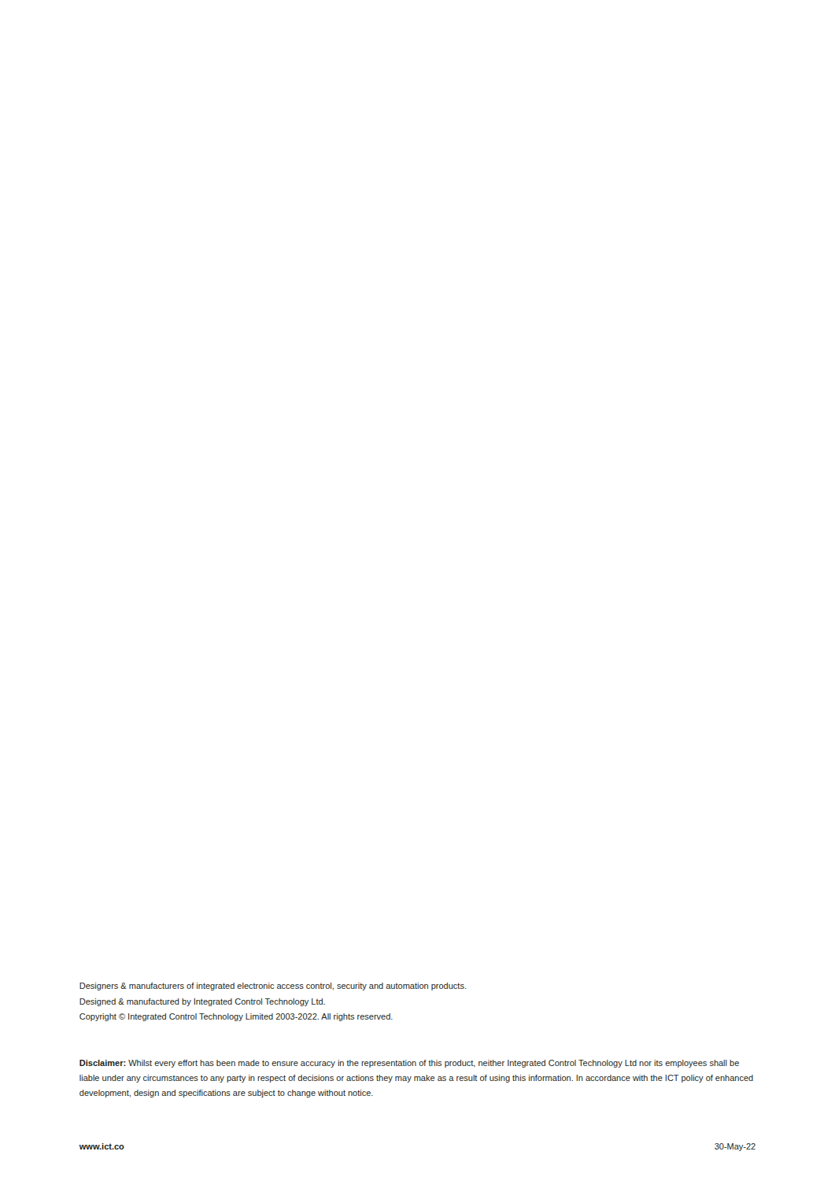Designers & manufacturers of integrated electronic access control, security and automation products.
Designed & manufactured by Integrated Control Technology Ltd.
Copyright © Integrated Control Technology Limited 2003-2022. All rights reserved.
Disclaimer: Whilst every effort has been made to ensure accuracy in the representation of this product, neither Integrated Control Technology Ltd nor its employees shall be liable under any circumstances to any party in respect of decisions or actions they may make as a result of using this information. In accordance with the ICT policy of enhanced development, design and specifications are subject to change without notice.
www.ict.co 30-May-22